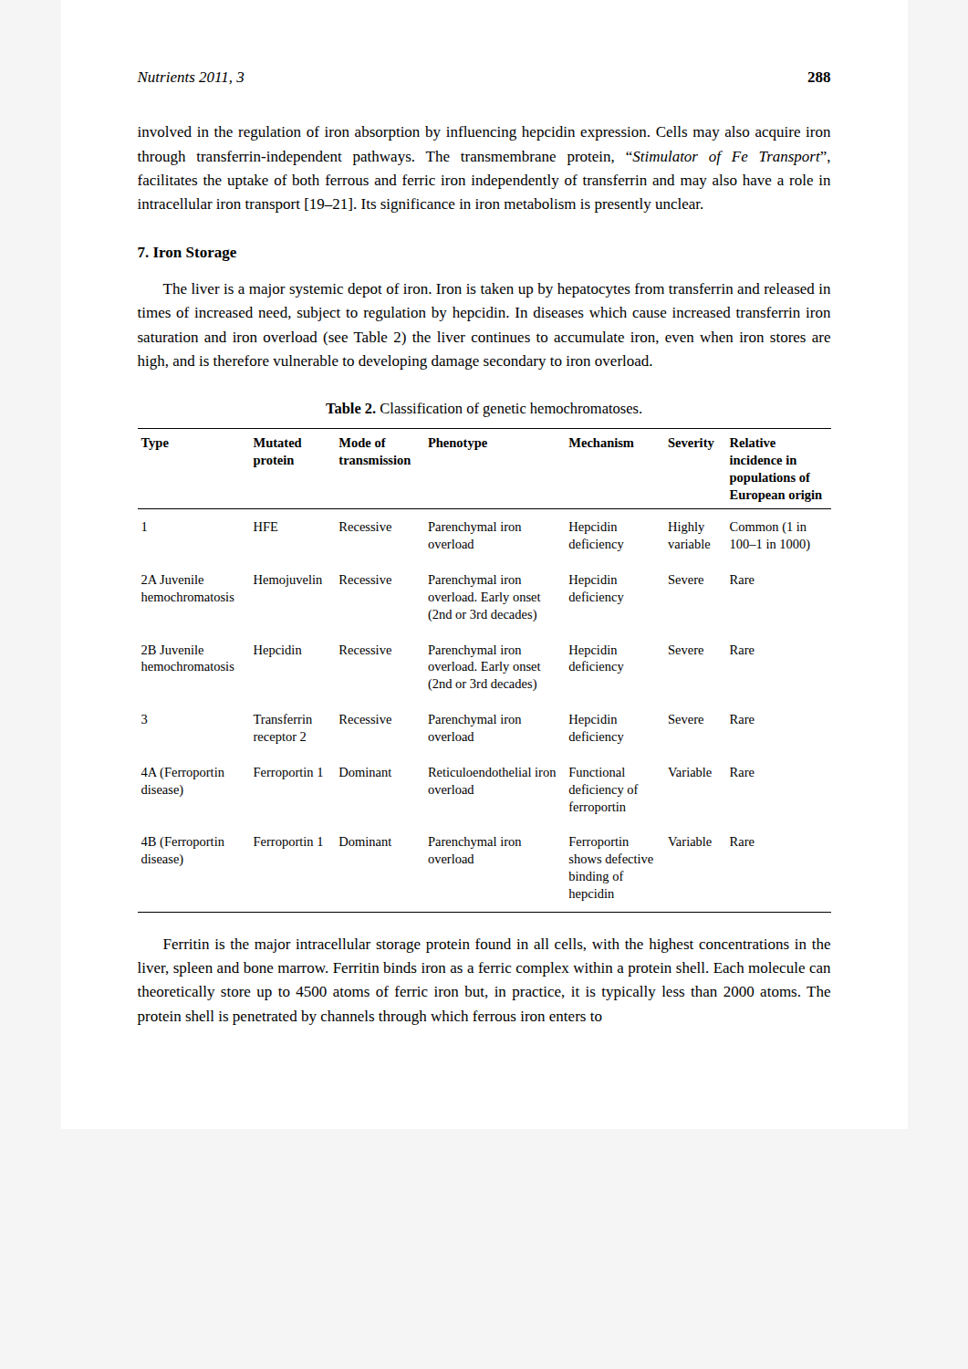Nutrients 2011, 3 288
involved in the regulation of iron absorption by influencing hepcidin expression. Cells may also acquire iron through transferrin-independent pathways. The transmembrane protein, “Stimulator of Fe Transport”, facilitates the uptake of both ferrous and ferric iron independently of transferrin and may also have a role in intracellular iron transport [19–21]. Its significance in iron metabolism is presently unclear.
7. Iron Storage
The liver is a major systemic depot of iron. Iron is taken up by hepatocytes from transferrin and released in times of increased need, subject to regulation by hepcidin. In diseases which cause increased transferrin iron saturation and iron overload (see Table 2) the liver continues to accumulate iron, even when iron stores are high, and is therefore vulnerable to developing damage secondary to iron overload.
Table 2. Classification of genetic hemochromatoses.
| Type | Mutated protein | Mode of transmission | Phenotype | Mechanism | Severity | Relative incidence in populations of European origin |
| --- | --- | --- | --- | --- | --- | --- |
| 1 | HFE | Recessive | Parenchymal iron overload | Hepcidin deficiency | Highly variable | Common (1 in 100–1 in 1000) |
| 2A Juvenile hemochromatosis | Hemojuvelin | Recessive | Parenchymal iron overload. Early onset (2nd or 3rd decades) | Hepcidin deficiency | Severe | Rare |
| 2B Juvenile hemochromatosis | Hepcidin | Recessive | Parenchymal iron overload. Early onset (2nd or 3rd decades) | Hepcidin deficiency | Severe | Rare |
| 3 | Transferrin receptor 2 | Recessive | Parenchymal iron overload | Hepcidin deficiency | Severe | Rare |
| 4A (Ferroportin disease) | Ferroportin 1 | Dominant | Reticuloendothelial iron overload | Functional deficiency of ferroportin | Variable | Rare |
| 4B (Ferroportin disease) | Ferroportin 1 | Dominant | Parenchymal iron overload | Ferroportin shows defective binding of hepcidin | Variable | Rare |
Ferritin is the major intracellular storage protein found in all cells, with the highest concentrations in the liver, spleen and bone marrow. Ferritin binds iron as a ferric complex within a protein shell. Each molecule can theoretically store up to 4500 atoms of ferric iron but, in practice, it is typically less than 2000 atoms. The protein shell is penetrated by channels through which ferrous iron enters to